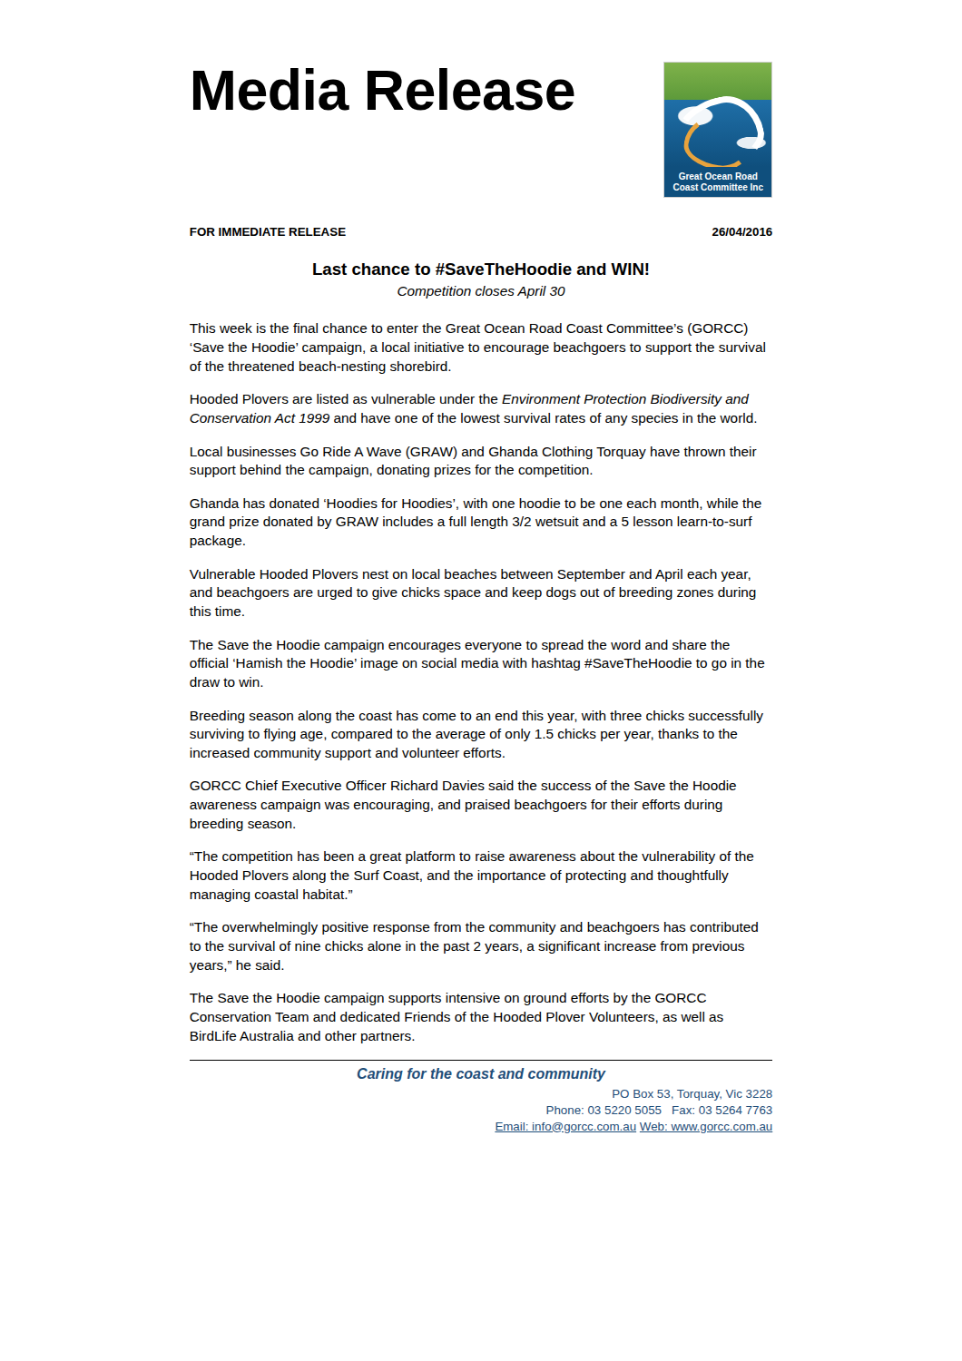Media Release
Great Ocean Road
Coast Committee Inc
FOR IMMEDIATE RELEASE 26/04/2016
Last chance to #SaveTheHoodie and WIN!
Competition closes April 30
This week is the final chance to enter the Great Ocean Road Coast Committee’s (GORCC) ‘Save the Hoodie’ campaign, a local initiative to encourage beachgoers to support the survival of the threatened beach-nesting shorebird.
Hooded Plovers are listed as vulnerable under the Environment Protection Biodiversity and Conservation Act 1999 and have one of the lowest survival rates of any species in the world.
Local businesses Go Ride A Wave (GRAW) and Ghanda Clothing Torquay have thrown their support behind the campaign, donating prizes for the competition.
Ghanda has donated ‘Hoodies for Hoodies’, with one hoodie to be one each month, while the grand prize donated by GRAW includes a full length 3/2 wetsuit and a 5 lesson learn-to-surf package.
Vulnerable Hooded Plovers nest on local beaches between September and April each year, and beachgoers are urged to give chicks space and keep dogs out of breeding zones during this time.
The Save the Hoodie campaign encourages everyone to spread the word and share the official ‘Hamish the Hoodie’ image on social media with hashtag #SaveTheHoodie to go in the draw to win.
Breeding season along the coast has come to an end this year, with three chicks successfully surviving to flying age, compared to the average of only 1.5 chicks per year, thanks to the increased community support and volunteer efforts.
GORCC Chief Executive Officer Richard Davies said the success of the Save the Hoodie awareness campaign was encouraging, and praised beachgoers for their efforts during breeding season.
“The competition has been a great platform to raise awareness about the vulnerability of the Hooded Plovers along the Surf Coast, and the importance of protecting and thoughtfully managing coastal habitat.”
“The overwhelmingly positive response from the community and beachgoers has contributed to the survival of nine chicks alone in the past 2 years, a significant increase from previous years,” he said.
The Save the Hoodie campaign supports intensive on ground efforts by the GORCC Conservation Team and dedicated Friends of the Hooded Plover Volunteers, as well as BirdLife Australia and other partners.
Caring for the coast and community
PO Box 53, Torquay, Vic 3228
Phone: 03 5220 5055 Fax: 03 5264 7763
Email: info@gorcc.com.au Web: www.gorcc.com.au